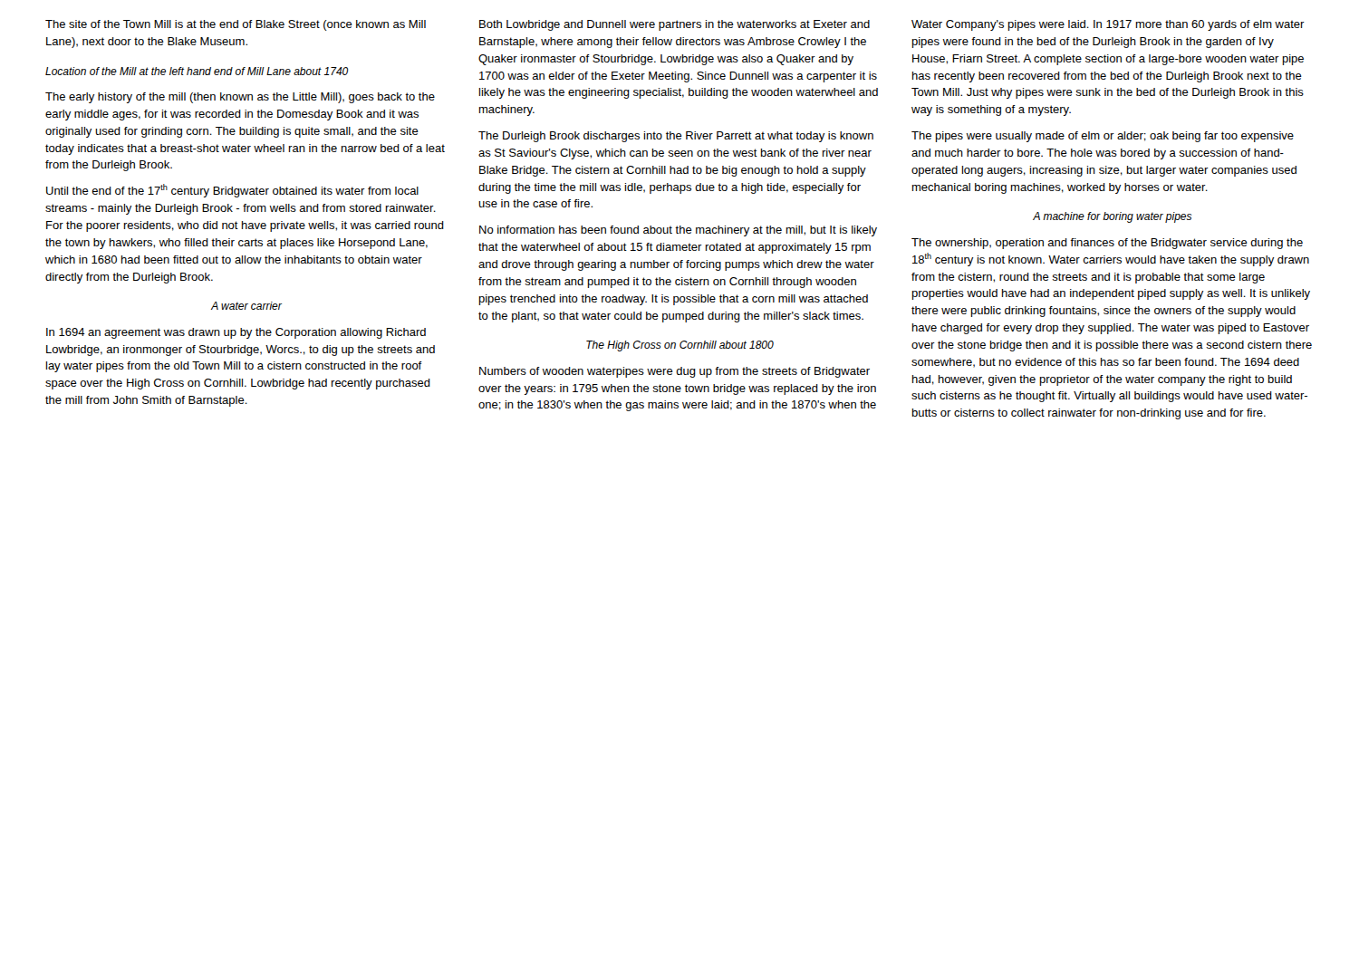The site of the Town Mill is at the end of Blake Street (once known as Mill Lane), next door to the Blake Museum.
Location of the Mill at the left hand end of Mill Lane about 1740
The early history of the mill (then known as the Little Mill), goes back to the early middle ages, for it was recorded in the Domesday Book and it was originally used for grinding corn. The building is quite small, and the site today indicates that a breast-shot water wheel ran in the narrow bed of a leat from the Durleigh Brook.
Until the end of the 17th century Bridgwater obtained its water from local streams - mainly the Durleigh Brook - from wells and from stored rainwater. For the poorer residents, who did not have private wells, it was carried round the town by hawkers, who filled their carts at places like Horsepond Lane, which in 1680 had been fitted out to allow the inhabitants to obtain water directly from the Durleigh Brook.
A water carrier
In 1694 an agreement was drawn up by the Corporation allowing Richard Lowbridge, an ironmonger of Stourbridge, Worcs., to dig up the streets and lay water pipes from the old Town Mill to a cistern constructed in the roof space over the High Cross on Cornhill. Lowbridge had recently purchased the mill from John Smith of Barnstaple.
Both Lowbridge and Dunnell were partners in the waterworks at Exeter and Barnstaple, where among their fellow directors was Ambrose Crowley I the Quaker ironmaster of Stourbridge. Lowbridge was also a Quaker and by 1700 was an elder of the Exeter Meeting. Since Dunnell was a carpenter it is likely he was the engineering specialist, building the wooden waterwheel and machinery.
The Durleigh Brook discharges into the River Parrett at what today is known as St Saviour's Clyse, which can be seen on the west bank of the river near Blake Bridge. The cistern at Cornhill had to be big enough to hold a supply during the time the mill was idle, perhaps due to a high tide, especially for use in the case of fire.
No information has been found about the machinery at the mill, but It is likely that the waterwheel of about 15 ft diameter rotated at approximately 15 rpm and drove through gearing a number of forcing pumps which drew the water from the stream and pumped it to the cistern on Cornhill through wooden pipes trenched into the roadway. It is possible that a corn mill was attached to the plant, so that water could be pumped during the miller's slack times.
The High Cross on Cornhill about 1800
Numbers of wooden waterpipes were dug up from the streets of Bridgwater over the years: in 1795 when the stone town bridge was replaced by the iron one; in the 1830's when the gas mains were laid; and in the 1870's when the Water Company's pipes were laid. In 1917 more than 60 yards of elm water pipes were found in the bed of the Durleigh Brook in the garden of Ivy House, Friarn Street. A complete section of a large-bore wooden water pipe has recently been recovered from the bed of the Durleigh Brook next to the Town Mill. Just why pipes were sunk in the bed of the Durleigh Brook in this way is something of a mystery.
The pipes were usually made of elm or alder; oak being far too expensive and much harder to bore. The hole was bored by a succession of hand-operated long augers, increasing in size, but larger water companies used mechanical boring machines, worked by horses or water.
A machine for boring water pipes
The ownership, operation and finances of the Bridgwater service during the 18th century is not known. Water carriers would have taken the supply drawn from the cistern, round the streets and it is probable that some large properties would have had an independent piped supply as well. It is unlikely there were public drinking fountains, since the owners of the supply would have charged for every drop they supplied. The water was piped to Eastover over the stone bridge then and it is possible there was a second cistern there somewhere, but no evidence of this has so far been found. The 1694 deed had, however, given the proprietor of the water company the right to build such cisterns as he thought fit. Virtually all buildings would have used water-butts or cisterns to collect rainwater for non-drinking use and for fire.